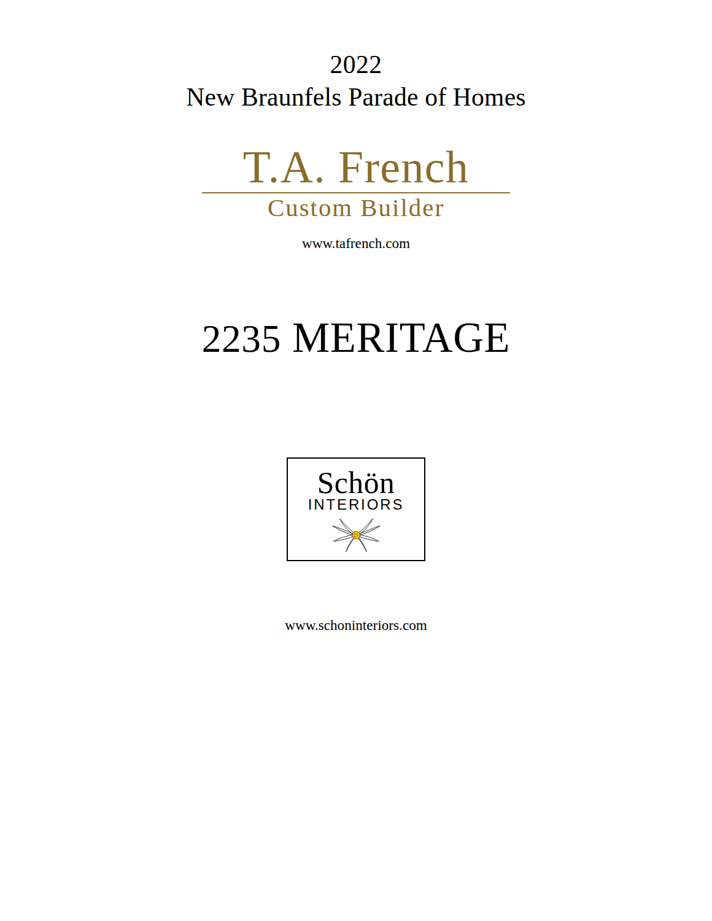2022
New Braunfels Parade of Homes
T.A. French
Custom Builder
www.tafrench.com
2235 MERITAGE
Schön INTERIORS
www.schoninteriors.com